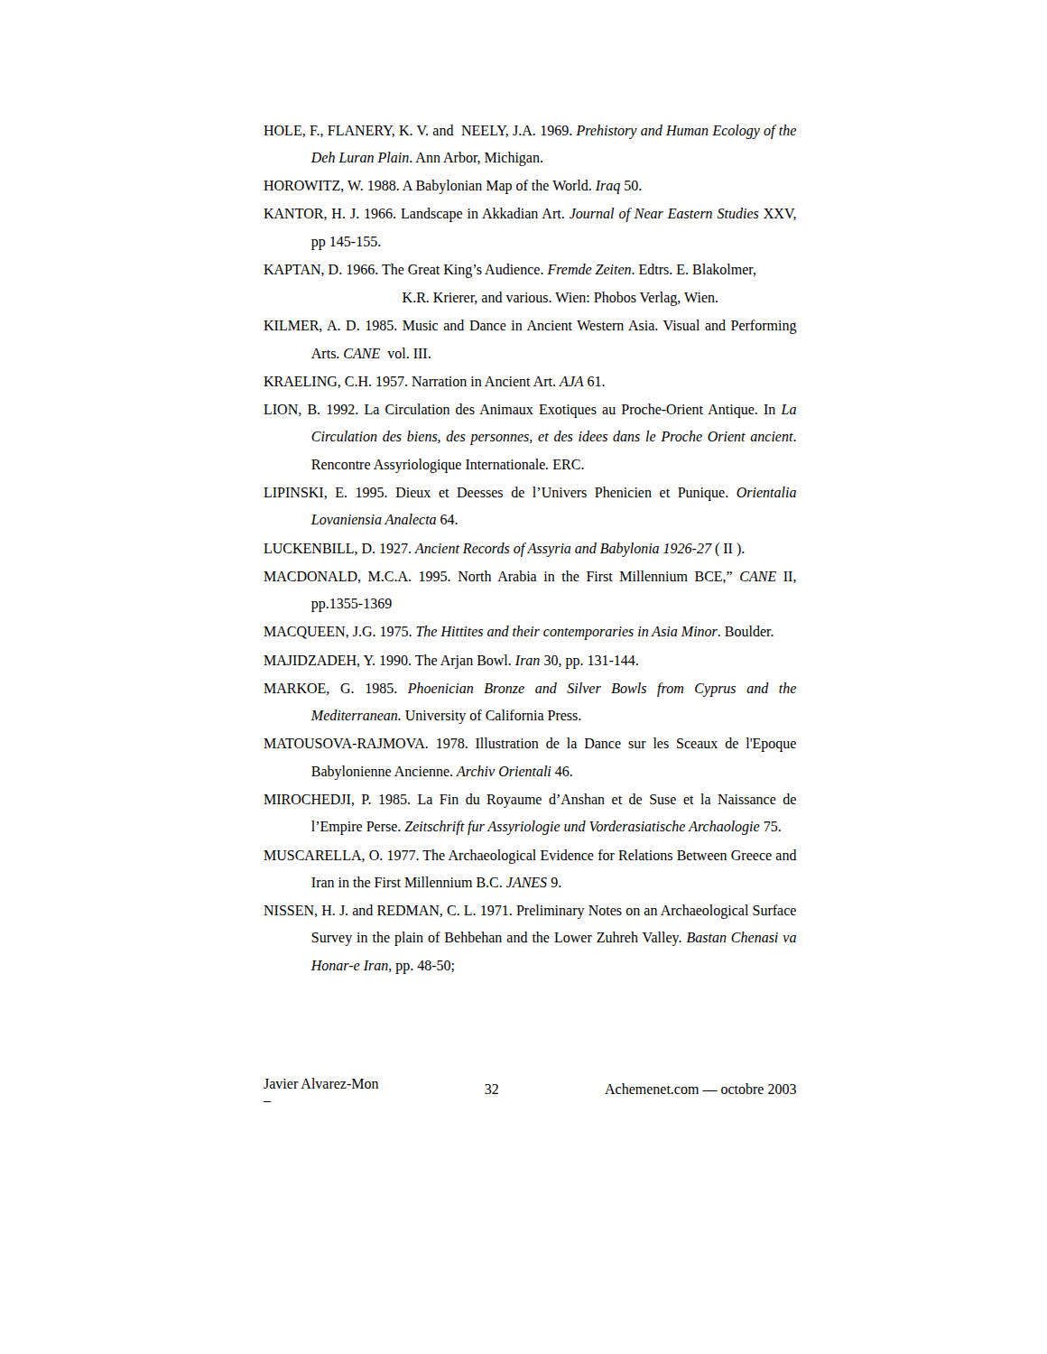HOLE, F., FLANERY, K. V. and NEELY, J.A. 1969. Prehistory and Human Ecology of the Deh Luran Plain. Ann Arbor, Michigan.
HOROWITZ, W. 1988. A Babylonian Map of the World. Iraq 50.
KANTOR, H. J. 1966. Landscape in Akkadian Art. Journal of Near Eastern Studies XXV, pp 145-155.
KAPTAN, D. 1966. The Great King’s Audience. Fremde Zeiten. Edtrs. E. Blakolmer,
K.R. Krierer, and various. Wien: Phobos Verlag, Wien.
KILMER, A. D. 1985. Music and Dance in Ancient Western Asia. Visual and Performing Arts. CANE vol. III.
KRAELING, C.H. 1957. Narration in Ancient Art. AJA 61.
LION, B. 1992. La Circulation des Animaux Exotiques au Proche-Orient Antique. In La Circulation des biens, des personnes, et des idees dans le Proche Orient ancient. Rencontre Assyriologique Internationale. ERC.
LIPINSKI, E. 1995. Dieux et Deesses de l’Univers Phenicien et Punique. Orientalia Lovaniensia Analecta 64.
LUCKENBILL, D. 1927. Ancient Records of Assyria and Babylonia 1926-27 ( II ).
MACDONALD, M.C.A. 1995. North Arabia in the First Millennium BCE,” CANE II, pp.1355-1369
MACQUEEN, J.G. 1975. The Hittites and their contemporaries in Asia Minor. Boulder.
MAJIDZADEH, Y. 1990. The Arjan Bowl. Iran 30, pp. 131-144.
MARKOE, G. 1985. Phoenician Bronze and Silver Bowls from Cyprus and the Mediterranean. University of California Press.
MATOUSOVA-RAJMOVA. 1978. Illustration de la Dance sur les Sceaux de l'Epoque Babylonienne Ancienne. Archiv Orientali 46.
MIROCHEDJI, P. 1985. La Fin du Royaume d’Anshan et de Suse et la Naissance de l’Empire Perse. Zeitschrift fur Assyriologie und Vorderasiatische Archaologie 75.
MUSCARELLA, O. 1977. The Archaeological Evidence for Relations Between Greece and Iran in the First Millennium B.C. JANES 9.
NISSEN, H. J. and REDMAN, C. L. 1971. Preliminary Notes on an Archaeological Surface Survey in the plain of Behbehan and the Lower Zuhreh Valley. Bastan Chenasi va Honar-e Iran, pp. 48-50;
Javier Alvarez-Mon
–
32
Achemenet.com — octobre 2003